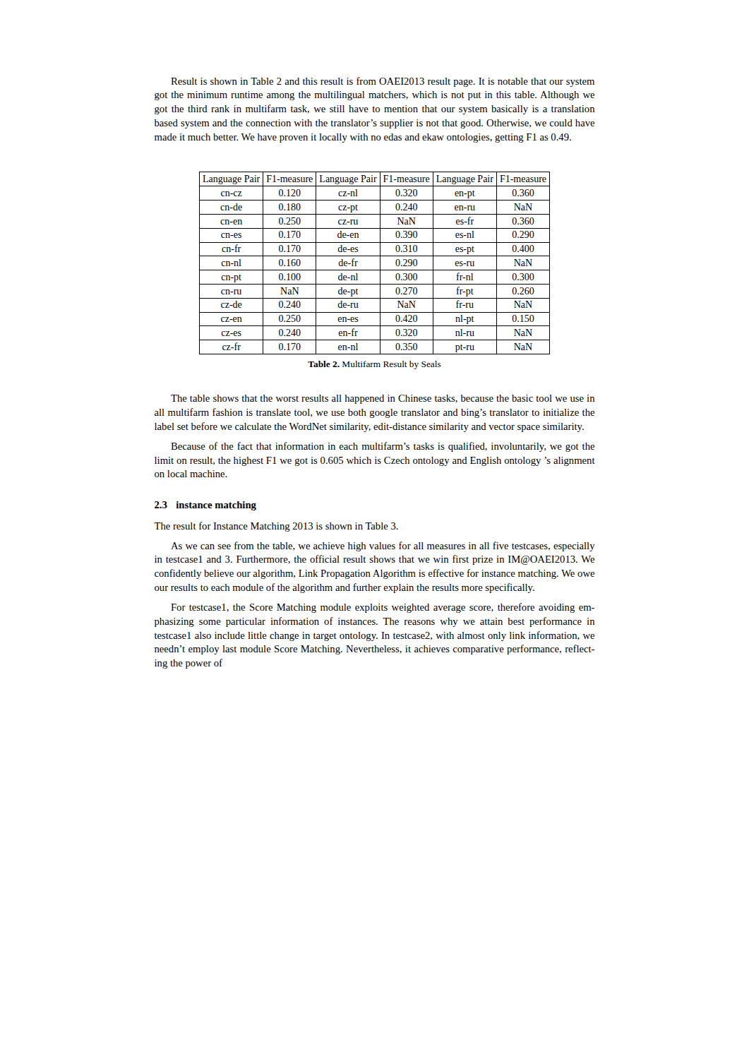Result is shown in Table 2 and this result is from OAEI2013 result page. It is notable that our system got the minimum runtime among the multilingual matchers, which is not put in this table. Although we got the third rank in multifarm task, we still have to mention that our system basically is a translation based system and the connection with the translator’s supplier is not that good. Otherwise, we could have made it much better. We have proven it locally with no edas and ekaw ontologies, getting F1 as 0.49.
| Language Pair | F1-measure | Language Pair | F1-measure | Language Pair | F1-measure |
| --- | --- | --- | --- | --- | --- |
| cn-cz | 0.120 | cz-nl | 0.320 | en-pt | 0.360 |
| cn-de | 0.180 | cz-pt | 0.240 | en-ru | NaN |
| cn-en | 0.250 | cz-ru | NaN | es-fr | 0.360 |
| cn-es | 0.170 | de-en | 0.390 | es-nl | 0.290 |
| cn-fr | 0.170 | de-es | 0.310 | es-pt | 0.400 |
| cn-nl | 0.160 | de-fr | 0.290 | es-ru | NaN |
| cn-pt | 0.100 | de-nl | 0.300 | fr-nl | 0.300 |
| cn-ru | NaN | de-pt | 0.270 | fr-pt | 0.260 |
| cz-de | 0.240 | de-ru | NaN | fr-ru | NaN |
| cz-en | 0.250 | en-es | 0.420 | nl-pt | 0.150 |
| cz-es | 0.240 | en-fr | 0.320 | nl-ru | NaN |
| cz-fr | 0.170 | en-nl | 0.350 | pt-ru | NaN |
Table 2. Multifarm Result by Seals
The table shows that the worst results all happened in Chinese tasks, because the basic tool we use in all multifarm fashion is translate tool, we use both google translator and bing’s translator to initialize the label set before we calculate the WordNet similarity, edit-distance similarity and vector space similarity.
Because of the fact that information in each multifarm’s tasks is qualified, involuntarily, we got the limit on result, the highest F1 we got is 0.605 which is Czech ontology and English ontology ’s alignment on local machine.
2.3instance matching
The result for Instance Matching 2013 is shown in Table 3.
As we can see from the table, we achieve high values for all measures in all five testcases, especially in testcase1 and 3. Furthermore, the official result shows that we win first prize in IM@OAEI2013. We confidently believe our algorithm, Link Propagation Algorithm is effective for instance matching. We owe our results to each module of the algorithm and further explain the results more specifically.
For testcase1, the Score Matching module exploits weighted average score, therefore avoiding emphasizing some particular information of instances. The reasons why we attain best performance in testcase1 also include little change in target ontology. In testcase2, with almost only link information, we needn’t employ last module Score Matching. Nevertheless, it achieves comparative performance, reflecting the power of